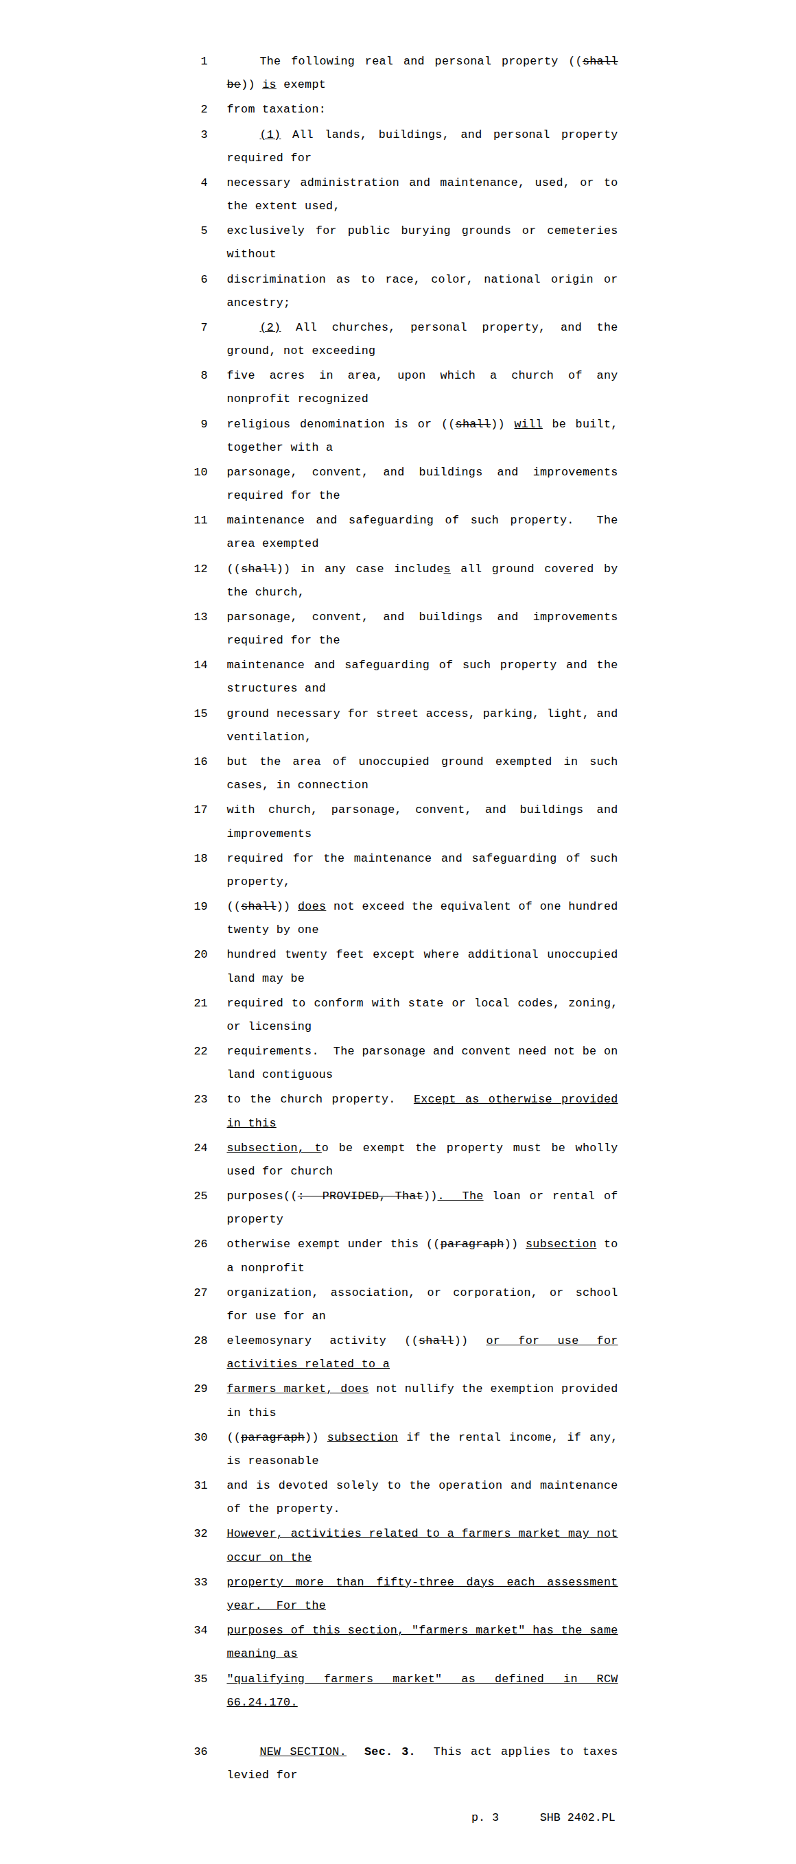| 1 | The following real and personal property (( shall be )) is exempt |
| 2 | from taxation: |
| 3 | (1) All lands, buildings, and personal property required for |
| 4 | necessary administration and maintenance, used, or to the extent used, |
| 5 | exclusively for public burying grounds or cemeteries without |
| 6 | discrimination as to race, color, national origin or ancestry; |
| 7 | (2) All churches, personal property, and the ground, not exceeding |
| 8 | five acres in area, upon which a church of any nonprofit recognized |
| 9 | religious denomination is or (( shall )) will be built, together with a |
| 10 | parsonage, convent, and buildings and improvements required for the |
| 11 | maintenance and safeguarding of such property. The area exempted |
| 12 | (( shall )) in any case include s all ground covered by the church, |
| 13 | parsonage, convent, and buildings and improvements required for the |
| 14 | maintenance and safeguarding of such property and the structures and |
| 15 | ground necessary for street access, parking, light, and ventilation, |
| 16 | but the area of unoccupied ground exempted in such cases, in connection |
| 17 | with church, parsonage, convent, and buildings and improvements |
| 18 | required for the maintenance and safeguarding of such property, |
| 19 | (( shall )) does not exceed the equivalent of one hundred twenty by one |
| 20 | hundred twenty feet except where additional unoccupied land may be |
| 21 | required to conform with state or local codes, zoning, or licensing |
| 22 | requirements. The parsonage and convent need not be on land contiguous |
| 23 | to the church property. Except as otherwise provided in this |
| 24 | subsection, t o be exempt the property must be wholly used for church |
| 25 | purposes(( : PROVIDED, That )) . The loan or rental of property |
| 26 | otherwise exempt under this (( paragraph )) subsection to a nonprofit |
| 27 | organization, association, or corporation, or school for use for an |
| 28 | eleemosynary activity (( shall )) or for use for activities related to a |
| 29 | farmers market, does not nullify the exemption provided in this |
| 30 | (( paragraph )) subsection if the rental income, if any, is reasonable |
| 31 | and is devoted solely to the operation and maintenance of the property. |
| 32 | However, activities related to a farmers market may not occur on the |
| 33 | property more than fifty-three days each assessment year. For the |
| 34 | purposes of this section, "farmers market" has the same meaning as |
| 35 | "qualifying farmers market" as defined in RCW 66.24.170. |
| 36 | NEW SECTION. Sec. 3. This act applies to taxes levied for |
p. 3 SHB 2402.PL